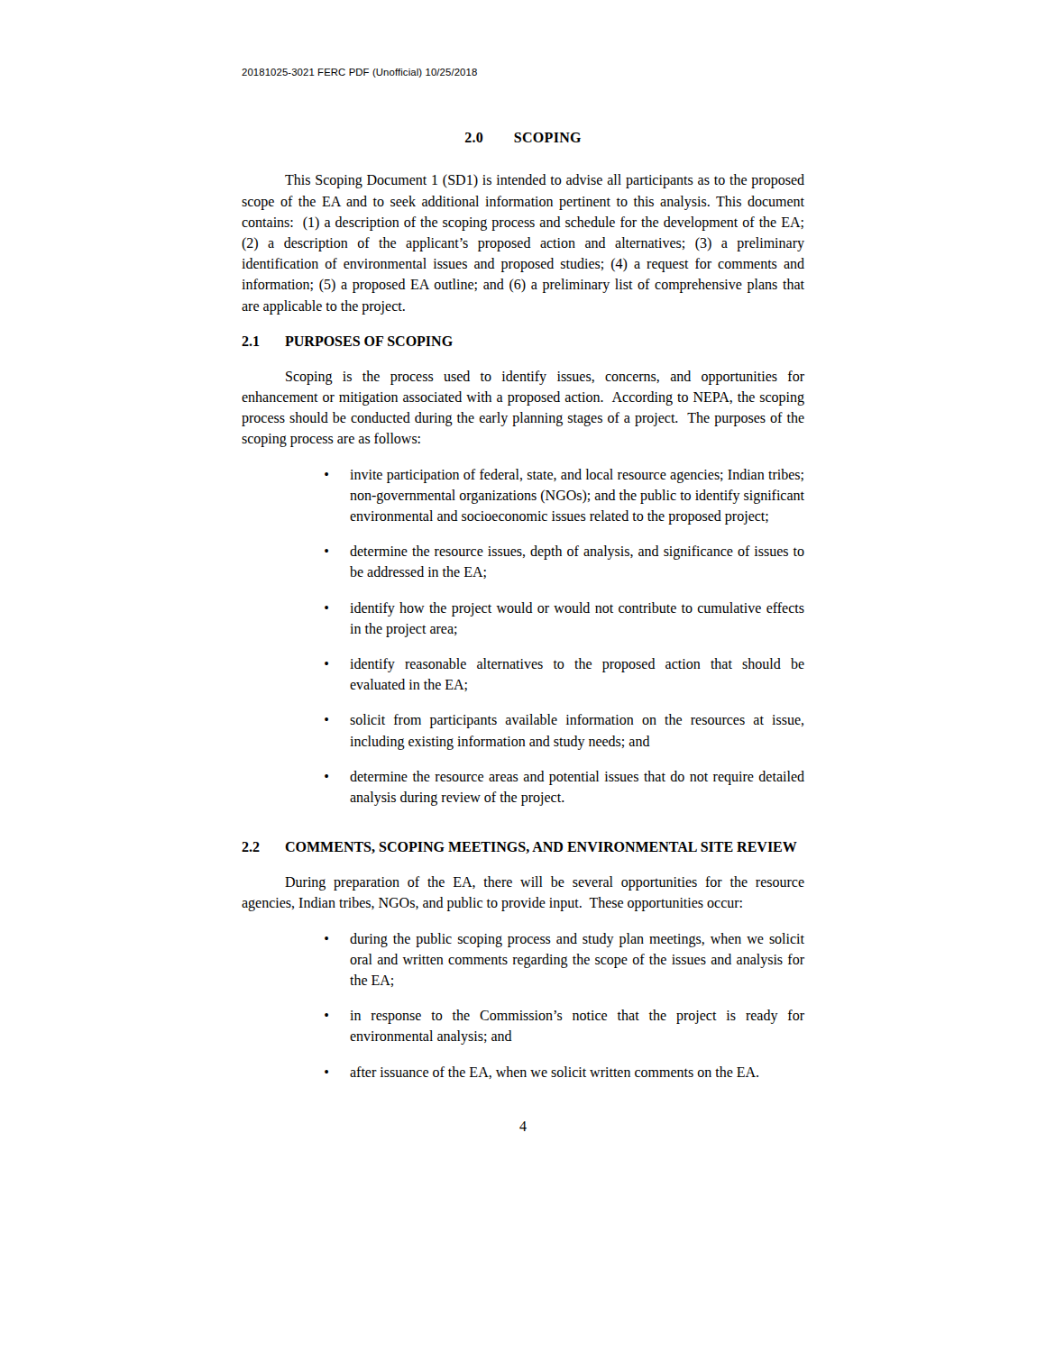20181025-3021 FERC PDF (Unofficial) 10/25/2018
2.0 SCOPING
This Scoping Document 1 (SD1) is intended to advise all participants as to the proposed scope of the EA and to seek additional information pertinent to this analysis. This document contains: (1) a description of the scoping process and schedule for the development of the EA; (2) a description of the applicant’s proposed action and alternatives; (3) a preliminary identification of environmental issues and proposed studies; (4) a request for comments and information; (5) a proposed EA outline; and (6) a preliminary list of comprehensive plans that are applicable to the project.
2.1 PURPOSES OF SCOPING
Scoping is the process used to identify issues, concerns, and opportunities for enhancement or mitigation associated with a proposed action. According to NEPA, the scoping process should be conducted during the early planning stages of a project. The purposes of the scoping process are as follows:
invite participation of federal, state, and local resource agencies; Indian tribes; non-governmental organizations (NGOs); and the public to identify significant environmental and socioeconomic issues related to the proposed project;
determine the resource issues, depth of analysis, and significance of issues to be addressed in the EA;
identify how the project would or would not contribute to cumulative effects in the project area;
identify reasonable alternatives to the proposed action that should be evaluated in the EA;
solicit from participants available information on the resources at issue, including existing information and study needs; and
determine the resource areas and potential issues that do not require detailed analysis during review of the project.
2.2 COMMENTS, SCOPING MEETINGS, AND ENVIRONMENTAL SITE REVIEW
During preparation of the EA, there will be several opportunities for the resource agencies, Indian tribes, NGOs, and public to provide input. These opportunities occur:
during the public scoping process and study plan meetings, when we solicit oral and written comments regarding the scope of the issues and analysis for the EA;
in response to the Commission’s notice that the project is ready for environmental analysis; and
after issuance of the EA, when we solicit written comments on the EA.
4